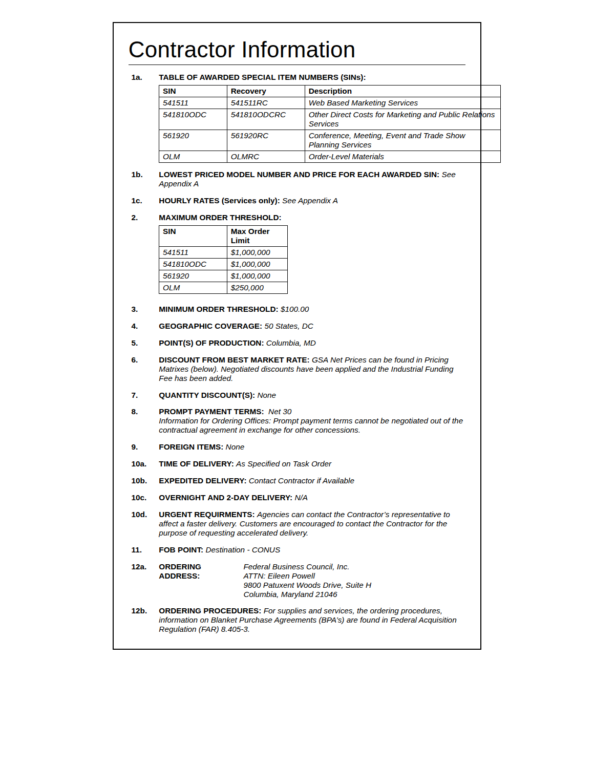Contractor Information
1a.
TABLE OF AWARDED SPECIAL ITEM NUMBERS (SINs):
| SIN | Recovery | Description |
| --- | --- | --- |
| 541511 | 541511RC | Web Based Marketing Services |
| 541810ODC | 541810ODCRC | Other Direct Costs for Marketing and Public Relations Services |
| 561920 | 561920RC | Conference, Meeting, Event and Trade Show Planning Services |
| OLM | OLMRC | Order-Level Materials |
1b.
LOWEST PRICED MODEL NUMBER AND PRICE FOR EACH AWARDED SIN: See Appendix A
1c.
HOURLY RATES (Services only): See Appendix A
2.
MAXIMUM ORDER THRESHOLD:
| SIN | Max Order Limit |
| --- | --- |
| 541511 | $1,000,000 |
| 541810ODC | $1,000,000 |
| 561920 | $1,000,000 |
| OLM | $250,000 |
3.
MINIMUM ORDER THRESHOLD: $100.00
4.
GEOGRAPHIC COVERAGE: 50 States, DC
5.
POINT(S) OF PRODUCTION: Columbia, MD
6.
DISCOUNT FROM BEST MARKET RATE: GSA Net Prices can be found in Pricing Matrixes (below). Negotiated discounts have been applied and the Industrial Funding Fee has been added.
7.
QUANTITY DISCOUNT(S): None
8.
PROMPT PAYMENT TERMS: Net 30
Information for Ordering Offices: Prompt payment terms cannot be negotiated out of the contractual agreement in exchange for other concessions.
9.
FOREIGN ITEMS: None
10a.
TIME OF DELIVERY: As Specified on Task Order
10b.
EXPEDITED DELIVERY: Contact Contractor if Available
10c.
OVERNIGHT AND 2-DAY DELIVERY: N/A
10d.
URGENT REQUIRMENTS: Agencies can contact the Contractor’s representative to affect a faster delivery. Customers are encouraged to contact the Contractor for the purpose of requesting accelerated delivery.
11.
FOB POINT: Destination - CONUS
12a.
ORDERING ADDRESS:
Federal Business Council, Inc.
ATTN: Eileen Powell
9800 Patuxent Woods Drive, Suite H
Columbia, Maryland 21046
12b.
ORDERING PROCEDURES: For supplies and services, the ordering procedures, information on Blanket Purchase Agreements (BPA’s) are found in Federal Acquisition Regulation (FAR) 8.405-3.